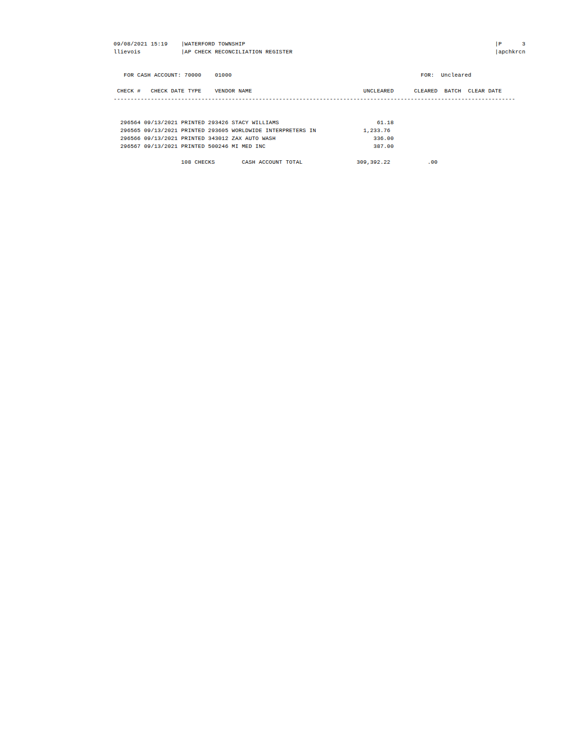09/08/2021 15:19    |WATERFORD TOWNSHIP                                                                          |P      3
llievois            |AP CHECK RECONCILIATION REGISTER                                                            |apchkrcn


   FOR CASH ACCOUNT: 70000    01000                                                        FOR:  Uncleared

 CHECK #   CHECK DATE TYPE    VENDOR NAME                                 UNCLEARED      CLEARED  BATCH  CLEAR DATE
-----------------------------------------------------------------------------------------------------------------------


  296564 09/13/2021 PRINTED 293426 STACY WILLIAMS                             61.18
  296565 09/13/2021 PRINTED 293605 WORLDWIDE INTERPRETERS IN              1,233.76
  296566 09/13/2021 PRINTED 343012 ZAX AUTO WASH                             336.00
  296567 09/13/2021 PRINTED 500246 MI MED INC                                387.00

                    108 CHECKS        CASH ACCOUNT TOTAL                309,392.22           .00